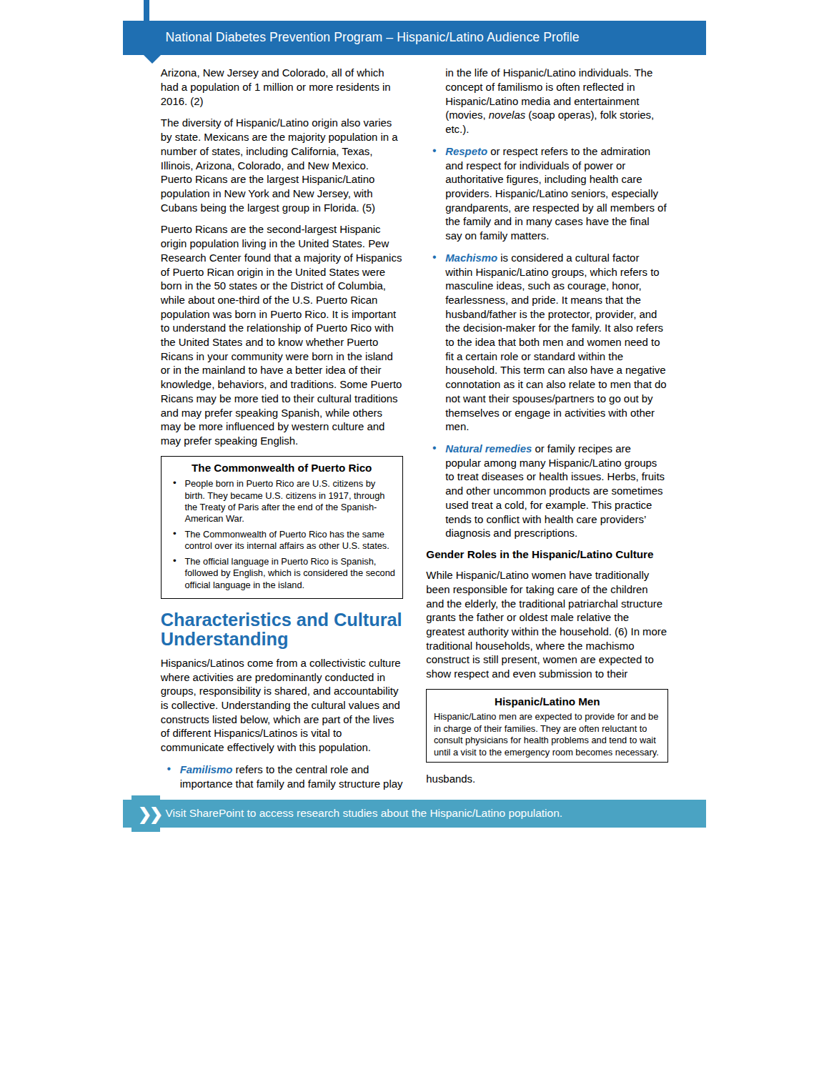National Diabetes Prevention Program – Hispanic/Latino Audience Profile
Arizona, New Jersey and Colorado, all of which had a population of 1 million or more residents in 2016. (2)
The diversity of Hispanic/Latino origin also varies by state. Mexicans are the majority population in a number of states, including California, Texas, Illinois, Arizona, Colorado, and New Mexico. Puerto Ricans are the largest Hispanic/Latino population in New York and New Jersey, with Cubans being the largest group in Florida. (5)
Puerto Ricans are the second-largest Hispanic origin population living in the United States. Pew Research Center found that a majority of Hispanics of Puerto Rican origin in the United States were born in the 50 states or the District of Columbia, while about one-third of the U.S. Puerto Rican population was born in Puerto Rico. It is important to understand the relationship of Puerto Rico with the United States and to know whether Puerto Ricans in your community were born in the island or in the mainland to have a better idea of their knowledge, behaviors, and traditions. Some Puerto Ricans may be more tied to their cultural traditions and may prefer speaking Spanish, while others may be more influenced by western culture and may prefer speaking English.
The Commonwealth of Puerto Rico
People born in Puerto Rico are U.S. citizens by birth. They became U.S. citizens in 1917, through the Treaty of Paris after the end of the Spanish-American War.
The Commonwealth of Puerto Rico has the same control over its internal affairs as other U.S. states.
The official language in Puerto Rico is Spanish, followed by English, which is considered the second official language in the island.
Characteristics and Cultural Understanding
Hispanics/Latinos come from a collectivistic culture where activities are predominantly conducted in groups, responsibility is shared, and accountability is collective. Understanding the cultural values and constructs listed below, which are part of the lives of different Hispanics/Latinos is vital to communicate effectively with this population.
Familismo refers to the central role and importance that family and family structure play in the life of Hispanic/Latino individuals. The concept of familismo is often reflected in Hispanic/Latino media and entertainment (movies, novelas (soap operas), folk stories, etc.).
Respeto or respect refers to the admiration and respect for individuals of power or authoritative figures, including health care providers. Hispanic/Latino seniors, especially grandparents, are respected by all members of the family and in many cases have the final say on family matters.
Machismo is considered a cultural factor within Hispanic/Latino groups, which refers to masculine ideas, such as courage, honor, fearlessness, and pride. It means that the husband/father is the protector, provider, and the decision-maker for the family. It also refers to the idea that both men and women need to fit a certain role or standard within the household. This term can also have a negative connotation as it can also relate to men that do not want their spouses/partners to go out by themselves or engage in activities with other men.
Natural remedies or family recipes are popular among many Hispanic/Latino groups to treat diseases or health issues. Herbs, fruits and other uncommon products are sometimes used treat a cold, for example. This practice tends to conflict with health care providers’ diagnosis and prescriptions.
Gender Roles in the Hispanic/Latino Culture
While Hispanic/Latino women have traditionally been responsible for taking care of the children and the elderly, the traditional patriarchal structure grants the father or oldest male relative the greatest authority within the household. (6) In more traditional households, where the machismo construct is still present, women are expected to show respect and even submission to their
Hispanic/Latino Men
Hispanic/Latino men are expected to provide for and be in charge of their families. They are often reluctant to consult physicians for health problems and tend to wait until a visit to the emergency room becomes necessary.
husbands.
❯❯
Visit SharePoint to access research studies about the Hispanic/Latino population.